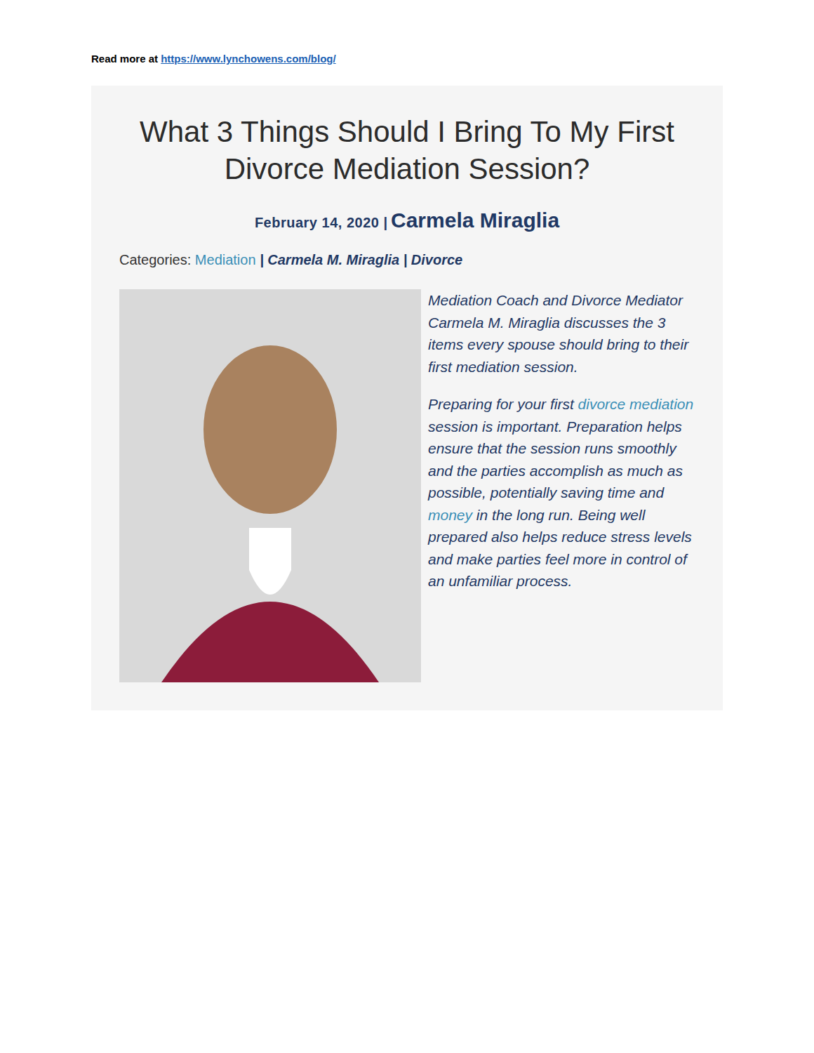Read more at https://www.lynchowens.com/blog/
What 3 Things Should I Bring To My First Divorce Mediation Session?
February 14, 2020 | Carmela Miraglia
Categories: Mediation | Carmela M. Miraglia | Divorce
Mediation Coach and Divorce Mediator Carmela M. Miraglia discusses the 3 items every spouse should bring to their first mediation session.
Preparing for your first divorce mediation session is important. Preparation helps ensure that the session runs smoothly and the parties accomplish as much as possible, potentially saving time and money in the long run. Being well prepared also helps reduce stress levels and make parties feel more in control of an unfamiliar process.